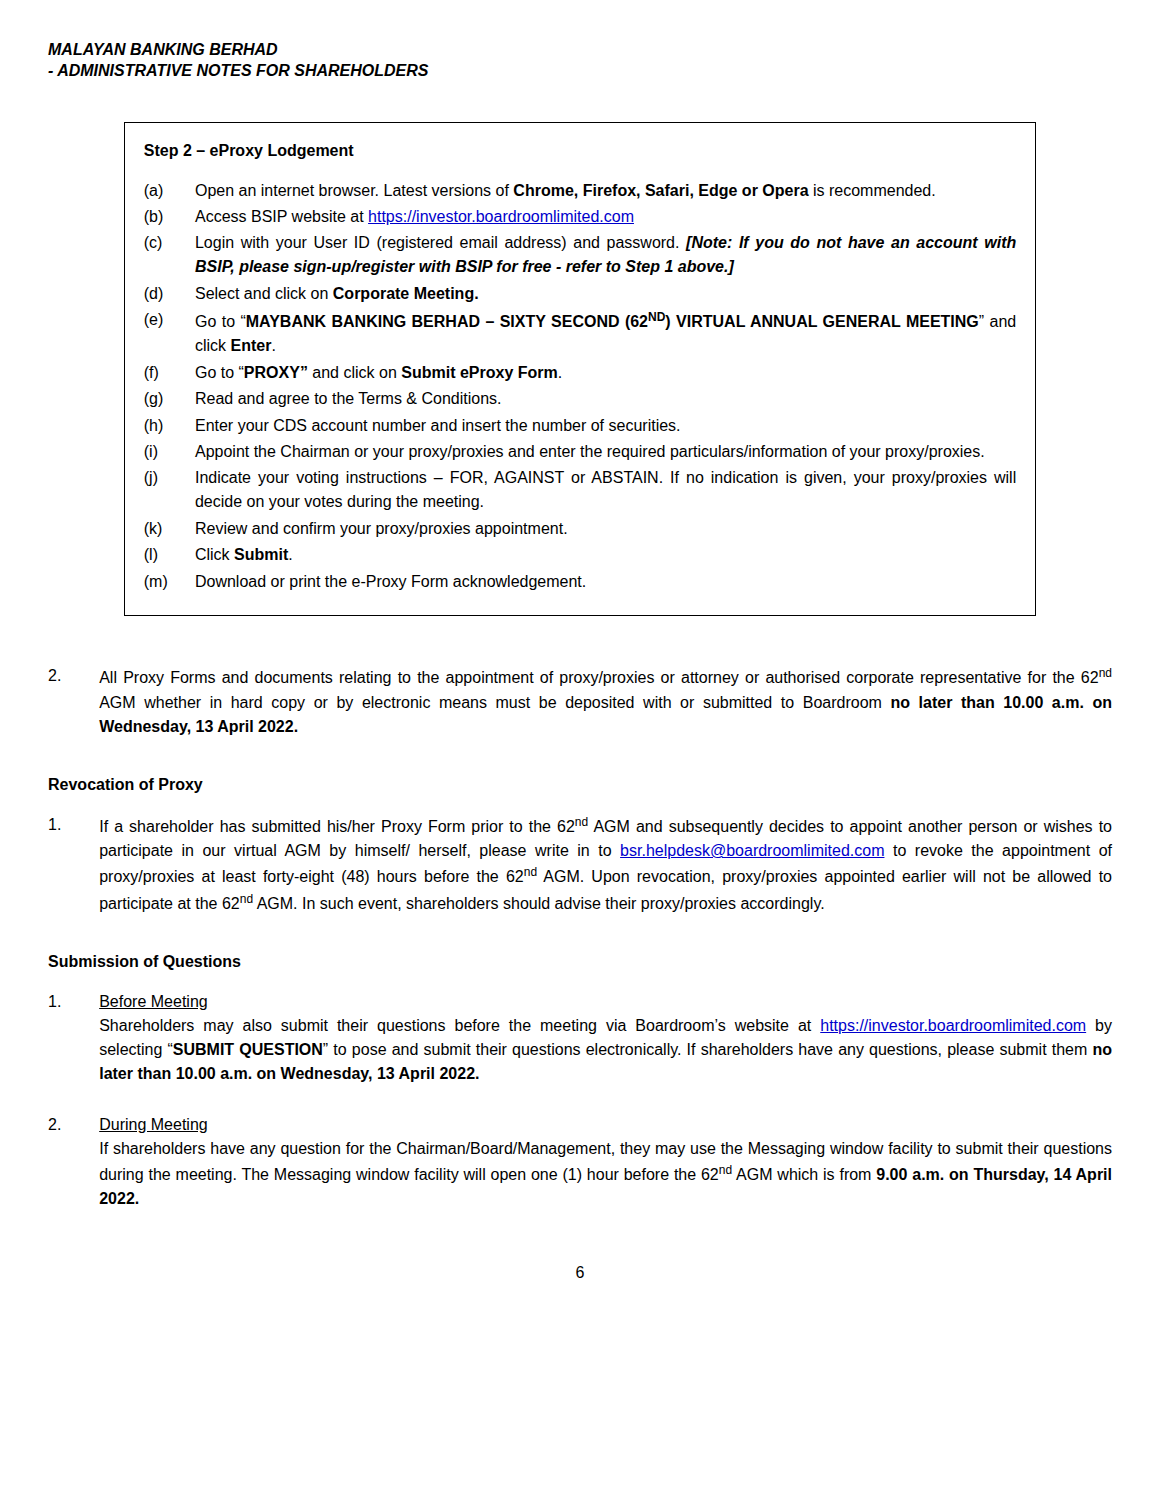MALAYAN BANKING BERHAD
- ADMINISTRATIVE NOTES FOR SHAREHOLDERS
Step 2 – eProxy Lodgement
| (a) | Open an internet browser. Latest versions of Chrome, Firefox, Safari, Edge or Opera is recommended. |
| (b) | Access BSIP website at https://investor.boardroomlimited.com |
| (c) | Login with your User ID (registered email address) and password. [Note: If you do not have an account with BSIP, please sign-up/register with BSIP for free - refer to Step 1 above.] |
| (d) | Select and click on Corporate Meeting. |
| (e) | Go to “ MAYBANK BANKING BERHAD – SIXTY SECOND (62 ND ) VIRTUAL ANNUAL GENERAL MEETING ” and click Enter . |
| (f) | Go to “ PROXY” and click on Submit eProxy Form . |
| (g) | Read and agree to the Terms & Conditions. |
| (h) | Enter your CDS account number and insert the number of securities. |
| (i) | Appoint the Chairman or your proxy/proxies and enter the required particulars/information of your proxy/proxies. |
| (j) | Indicate your voting instructions – FOR, AGAINST or ABSTAIN. If no indication is given, your proxy/proxies will decide on your votes during the meeting. |
| (k) | Review and confirm your proxy/proxies appointment. |
| (l) | Click Submit . |
| (m) | Download or print the e-Proxy Form acknowledgement. |
| 2. | All Proxy Forms and documents relating to the appointment of proxy/proxies or attorney or authorised corporate representative for the 62 nd AGM whether in hard copy or by electronic means must be deposited with or submitted to Boardroom no later than 10.00 a.m. on Wednesday, 13 April 2022. |
Revocation of Proxy
| 1. | If a shareholder has submitted his/her Proxy Form prior to the 62 nd AGM and subsequently decides to appoint another person or wishes to participate in our virtual AGM by himself/ herself, please write in to bsr.helpdesk@boardroomlimited.com to revoke the appointment of proxy/proxies at least forty-eight (48) hours before the 62 nd AGM. Upon revocation, proxy/proxies appointed earlier will not be allowed to participate at the 62 nd AGM. In such event, shareholders should advise their proxy/proxies accordingly. |
Submission of Questions
| 1. | Before Meeting Shareholders may also submit their questions before the meeting via Boardroom’s website at https://investor.boardroomlimited.com by selecting “ SUBMIT QUESTION ” to pose and submit their questions electronically. If shareholders have any questions, please submit them no later than 10.00 a.m. on Wednesday, 13 April 2022. |
| 2. | During Meeting If shareholders have any question for the Chairman/Board/Management, they may use the Messaging window facility to submit their questions during the meeting. The Messaging window facility will open one (1) hour before the 62 nd AGM which is from 9.00 a.m. on Thursday, 14 April 2022. |
6